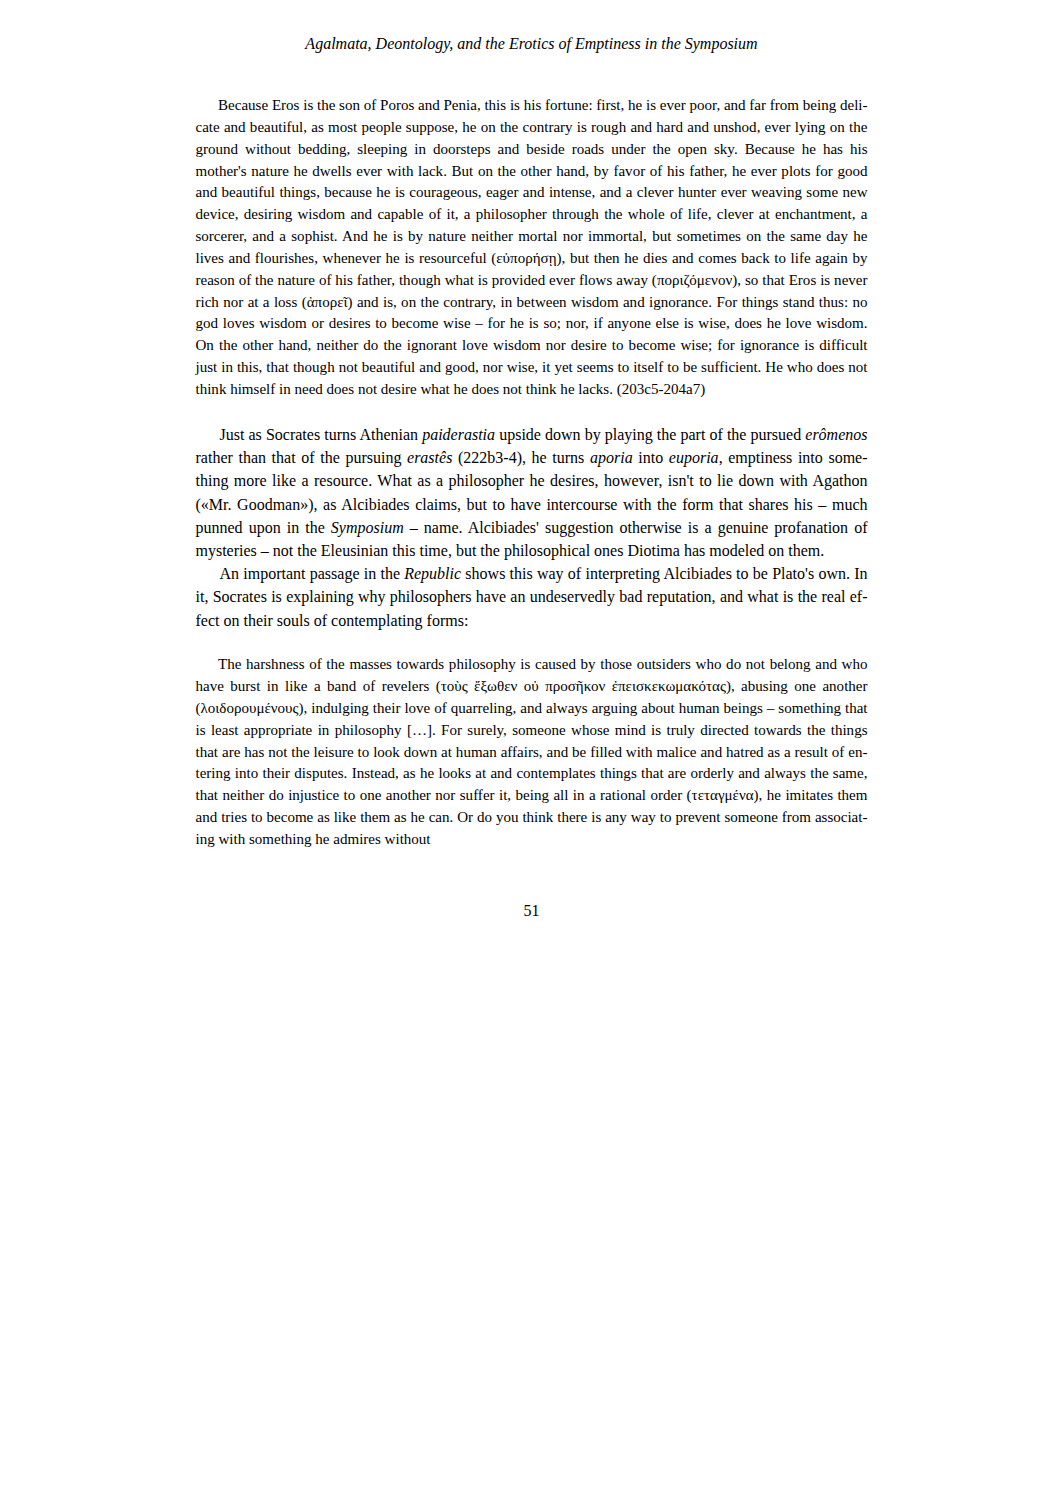Agalmata, Deontology, and the Erotics of Emptiness in the Symposium
Because Eros is the son of Poros and Penia, this is his fortune: first, he is ever poor, and far from being delicate and beautiful, as most people suppose, he on the contrary is rough and hard and unshod, ever lying on the ground without bedding, sleeping in doorsteps and beside roads under the open sky. Because he has his mother's nature he dwells ever with lack. But on the other hand, by favor of his father, he ever plots for good and beautiful things, because he is courageous, eager and intense, and a clever hunter ever weaving some new device, desiring wisdom and capable of it, a philosopher through the whole of life, clever at enchantment, a sorcerer, and a sophist. And he is by nature neither mortal nor immortal, but sometimes on the same day he lives and flourishes, whenever he is resourceful (εὐπορήσῃ), but then he dies and comes back to life again by reason of the nature of his father, though what is provided ever flows away (ποριζόμενον), so that Eros is never rich nor at a loss (ἀπορεῖ) and is, on the contrary, in between wisdom and ignorance. For things stand thus: no god loves wisdom or desires to become wise – for he is so; nor, if anyone else is wise, does he love wisdom. On the other hand, neither do the ignorant love wisdom nor desire to become wise; for ignorance is difficult just in this, that though not beautiful and good, nor wise, it yet seems to itself to be sufficient. He who does not think himself in need does not desire what he does not think he lacks. (203c5-204a7)
Just as Socrates turns Athenian paiderastia upside down by playing the part of the pursued erômenos rather than that of the pursuing erastês (222b3-4), he turns aporia into euporia, emptiness into something more like a resource. What as a philosopher he desires, however, isn't to lie down with Agathon («Mr. Goodman»), as Alcibiades claims, but to have intercourse with the form that shares his – much punned upon in the Symposium – name. Alcibiades' suggestion otherwise is a genuine profanation of mysteries – not the Eleusinian this time, but the philosophical ones Diotima has modeled on them.
An important passage in the Republic shows this way of interpreting Alcibiades to be Plato's own. In it, Socrates is explaining why philosophers have an undeservedly bad reputation, and what is the real effect on their souls of contemplating forms:
The harshness of the masses towards philosophy is caused by those outsiders who do not belong and who have burst in like a band of revelers (τοὺς ἔξωθεν οὐ προσῆκον ἐπεισκεκωμακότας), abusing one another (λοιδορουμένους), indulging their love of quarreling, and always arguing about human beings – something that is least appropriate in philosophy […]. For surely, someone whose mind is truly directed towards the things that are has not the leisure to look down at human affairs, and be filled with malice and hatred as a result of entering into their disputes. Instead, as he looks at and contemplates things that are orderly and always the same, that neither do injustice to one another nor suffer it, being all in a rational order (τεταγμένα), he imitates them and tries to become as like them as he can. Or do you think there is any way to prevent someone from associating with something he admires without
51